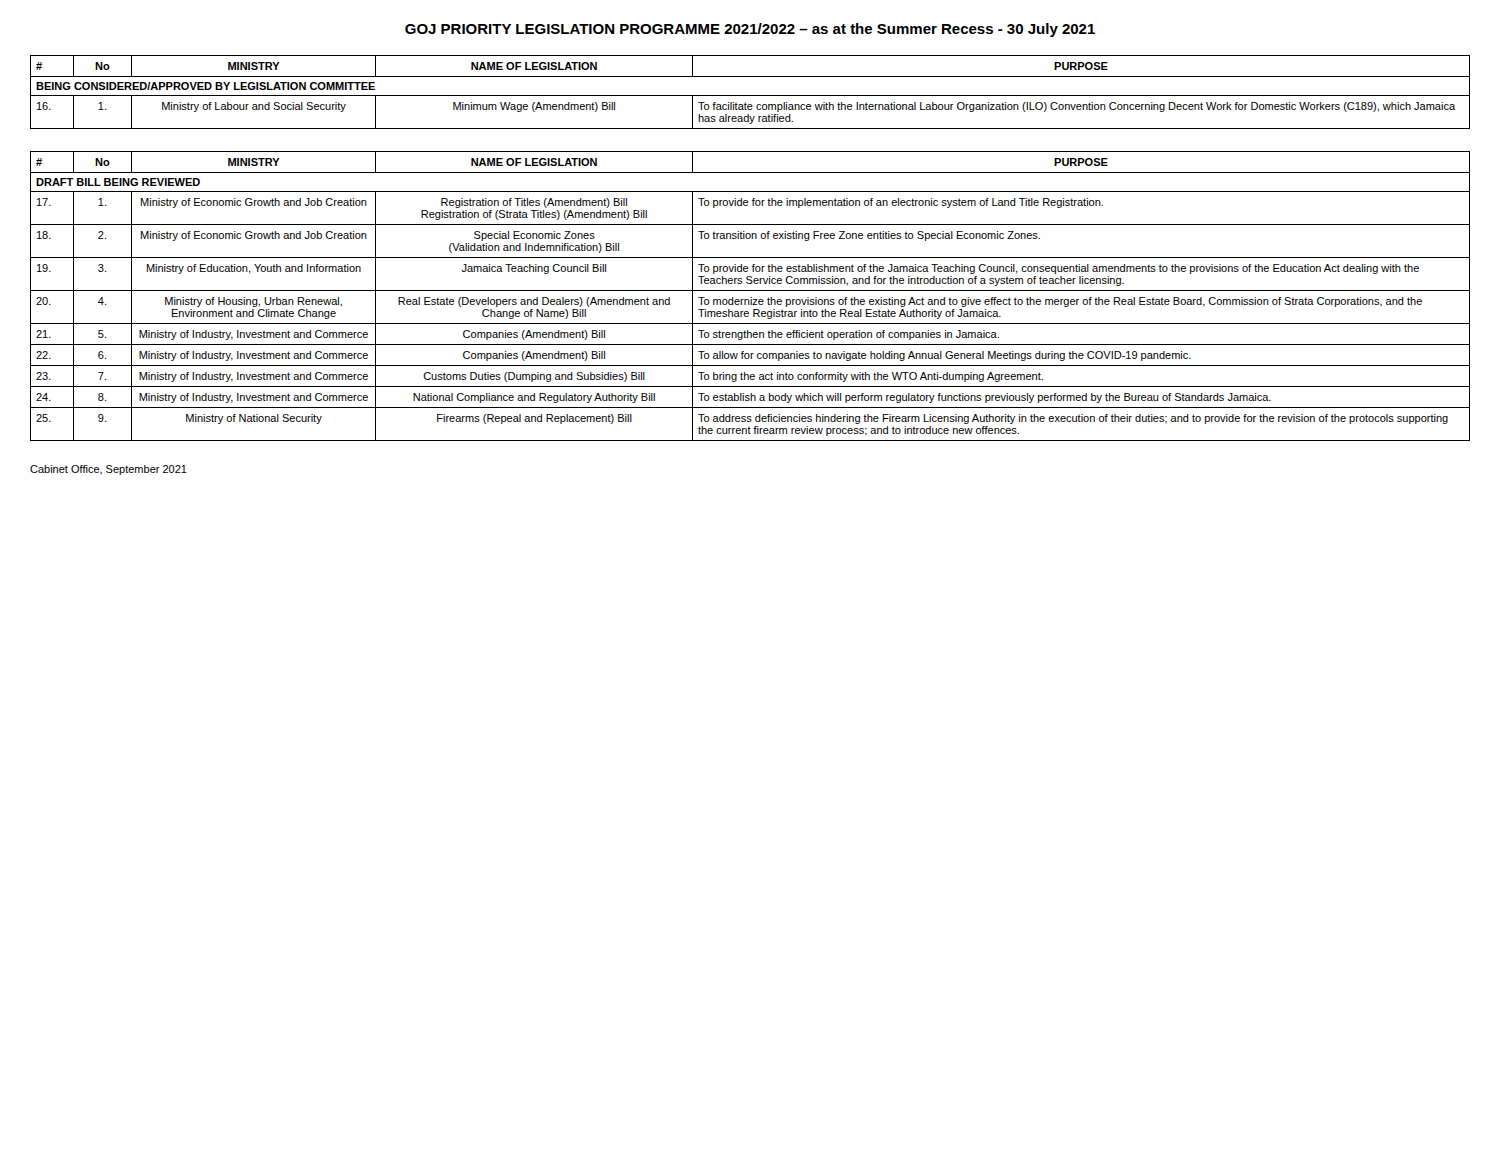GOJ PRIORITY LEGISLATION PROGRAMME 2021/2022 – as at the Summer Recess - 30 July 2021
| BEING CONSIDERED/APPROVED BY LEGISLATION COMMITTEE |
| # | No | MINISTRY | NAME OF LEGISLATION | PURPOSE |
| 16. | 1. | Ministry of Labour and Social Security | Minimum Wage (Amendment) Bill | To facilitate compliance with the International Labour Organization (ILO) Convention Concerning Decent Work for Domestic Workers (C189), which Jamaica has already ratified. |
| DRAFT BILL BEING REVIEWED |
| # | No | MINISTRY | NAME OF LEGISLATION | PURPOSE |
| 17. | 1. | Ministry of Economic Growth and Job Creation | Registration of Titles (Amendment) Bill Registration of (Strata Titles) (Amendment) Bill | To provide for the implementation of an electronic system of Land Title Registration. |
| 18. | 2. | Ministry of Economic Growth and Job Creation | Special Economic Zones (Validation and Indemnification) Bill | To transition of existing Free Zone entities to Special Economic Zones. |
| 19. | 3. | Ministry of Education, Youth and Information | Jamaica Teaching Council Bill | To provide for the establishment of the Jamaica Teaching Council, consequential amendments to the provisions of the Education Act dealing with the Teachers Service Commission, and for the introduction of a system of teacher licensing. |
| 20. | 4. | Ministry of Housing, Urban Renewal, Environment and Climate Change | Real Estate (Developers and Dealers) (Amendment and Change of Name) Bill | To modernize the provisions of the existing Act and to give effect to the merger of the Real Estate Board, Commission of Strata Corporations, and the Timeshare Registrar into the Real Estate Authority of Jamaica. |
| 21. | 5. | Ministry of Industry, Investment and Commerce | Companies (Amendment) Bill | To strengthen the efficient operation of companies in Jamaica. |
| 22. | 6. | Ministry of Industry, Investment and Commerce | Companies (Amendment) Bill | To allow for companies to navigate holding Annual General Meetings during the COVID-19 pandemic. |
| 23. | 7. | Ministry of Industry, Investment and Commerce | Customs Duties (Dumping and Subsidies) Bill | To bring the act into conformity with the WTO Anti-dumping Agreement. |
| 24. | 8. | Ministry of Industry, Investment and Commerce | National Compliance and Regulatory Authority Bill | To establish a body which will perform regulatory functions previously performed by the Bureau of Standards Jamaica. |
| 25. | 9. | Ministry of National Security | Firearms (Repeal and Replacement) Bill | To address deficiencies hindering the Firearm Licensing Authority in the execution of their duties; and to provide for the revision of the protocols supporting the current firearm review process; and to introduce new offences. |
Cabinet Office, September 2021